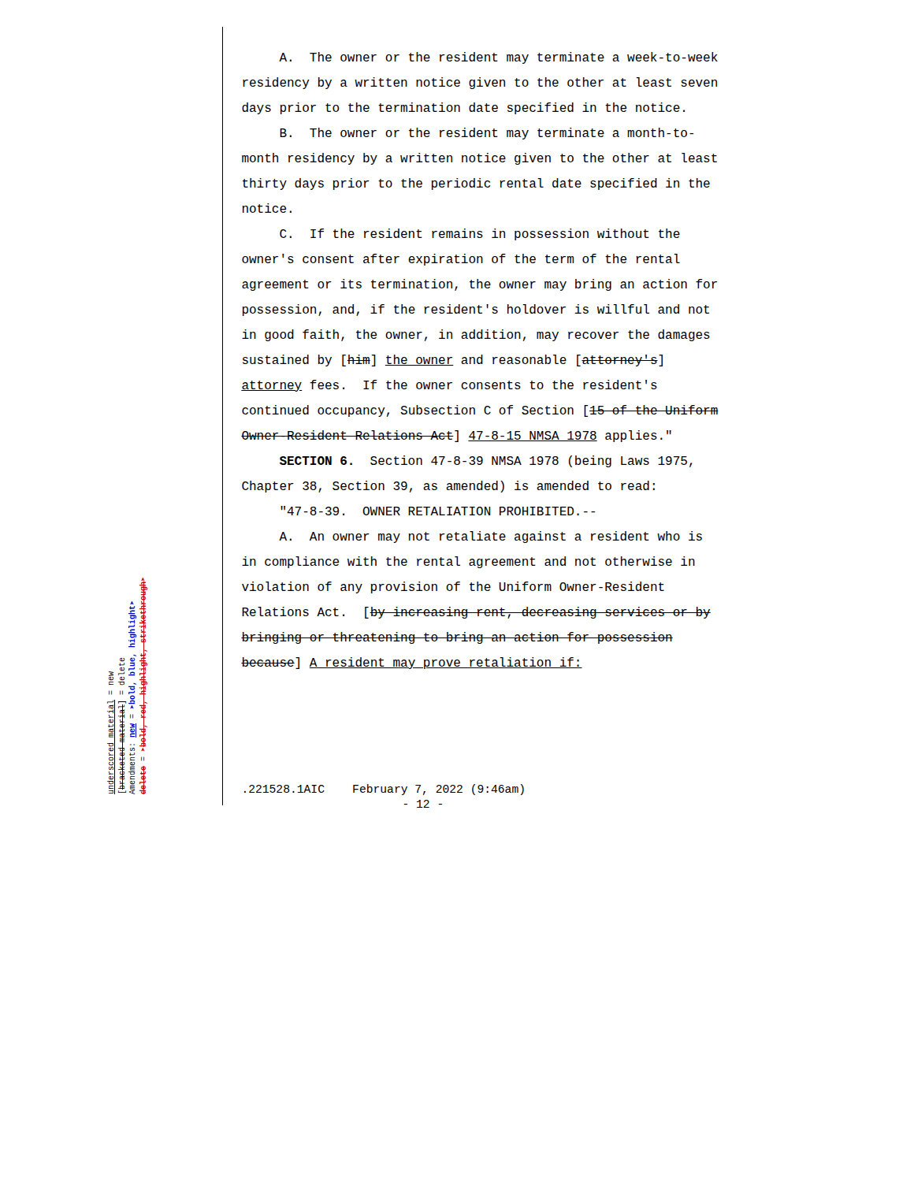underscored material = new
[bracketed material] = delete
Amendments: new = ➤bold, blue, highlight➤
delete = ➤bold, red, highlight, strikethrough➤
A. The owner or the resident may terminate a week-to-week residency by a written notice given to the other at least seven days prior to the termination date specified in the notice.
B. The owner or the resident may terminate a month-to-month residency by a written notice given to the other at least thirty days prior to the periodic rental date specified in the notice.
C. If the resident remains in possession without the owner's consent after expiration of the term of the rental agreement or its termination, the owner may bring an action for possession, and, if the resident's holdover is willful and not in good faith, the owner, in addition, may recover the damages sustained by [him] the owner and reasonable [attorney's] attorney fees. If the owner consents to the resident's continued occupancy, Subsection C of Section [15 of the Uniform Owner-Resident Relations Act] 47-8-15 NMSA 1978 applies."
SECTION 6. Section 47-8-39 NMSA 1978 (being Laws 1975, Chapter 38, Section 39, as amended) is amended to read:
"47-8-39. OWNER RETALIATION PROHIBITED.--
A. An owner may not retaliate against a resident who is in compliance with the rental agreement and not otherwise in violation of any provision of the Uniform Owner-Resident Relations Act. [by increasing rent, decreasing services or by bringing or threatening to bring an action for possession because] A resident may prove retaliation if:
.221528.1AIC February 7, 2022 (9:46am)
- 12 -